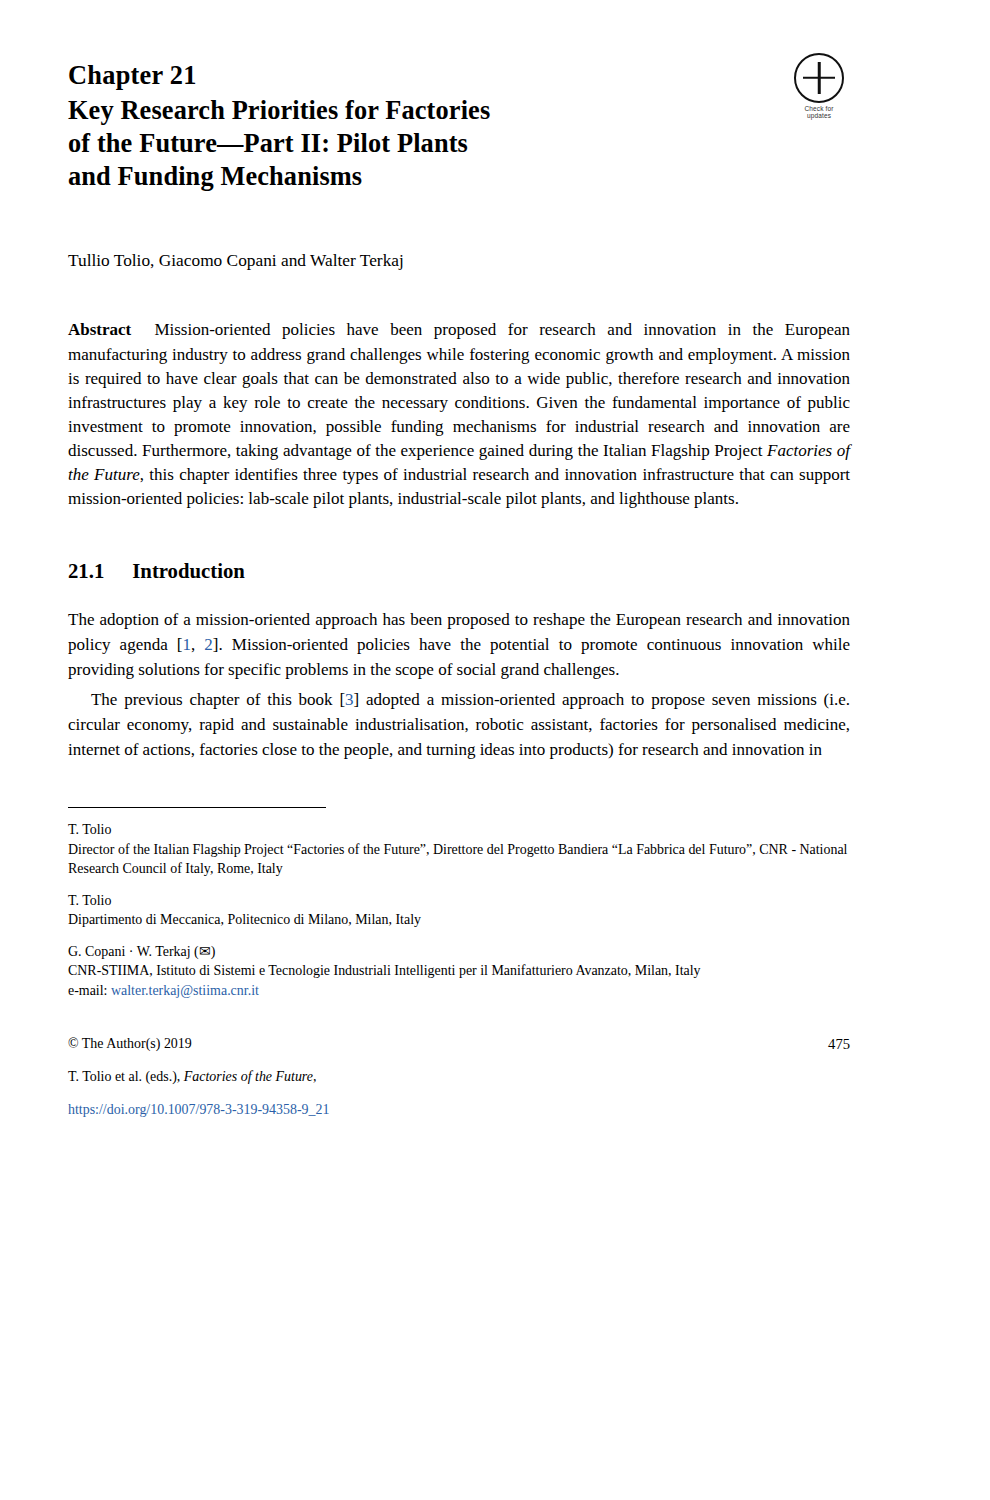Check for
updates
Chapter 21
Key Research Priorities for Factories
of the Future—Part II: Pilot Plants
and Funding Mechanisms
Tullio Tolio, Giacomo Copani and Walter Terkaj
Abstract Mission-oriented policies have been proposed for research and innovation in the European manufacturing industry to address grand challenges while fostering economic growth and employment. A mission is required to have clear goals that can be demonstrated also to a wide public, therefore research and innovation infrastructures play a key role to create the necessary conditions. Given the fundamental importance of public investment to promote innovation, possible funding mechanisms for industrial research and innovation are discussed. Furthermore, taking advantage of the experience gained during the Italian Flagship Project Factories of the Future, this chapter identifies three types of industrial research and innovation infrastructure that can support mission-oriented policies: lab-scale pilot plants, industrial-scale pilot plants, and lighthouse plants.
21.1 Introduction
The adoption of a mission-oriented approach has been proposed to reshape the European research and innovation policy agenda [1, 2]. Mission-oriented policies have the potential to promote continuous innovation while providing solutions for specific problems in the scope of social grand challenges.
The previous chapter of this book [3] adopted a mission-oriented approach to propose seven missions (i.e. circular economy, rapid and sustainable industrialisation, robotic assistant, factories for personalised medicine, internet of actions, factories close to the people, and turning ideas into products) for research and innovation in
T. Tolio
Director of the Italian Flagship Project “Factories of the Future”, Direttore del Progetto Bandiera “La Fabbrica del Futuro”, CNR - National Research Council of Italy, Rome, Italy
T. Tolio
Dipartimento di Meccanica, Politecnico di Milano, Milan, Italy
G. Copani · W. Terkaj (✉)
CNR-STIIMA, Istituto di Sistemi e Tecnologie Industriali Intelligenti per il Manifatturiero Avanzato, Milan, Italy
e-mail: walter.terkaj@stiima.cnr.it
475
© The Author(s) 2019
T. Tolio et al. (eds.), Factories of the Future,
https://doi.org/10.1007/978-3-319-94358-9_21